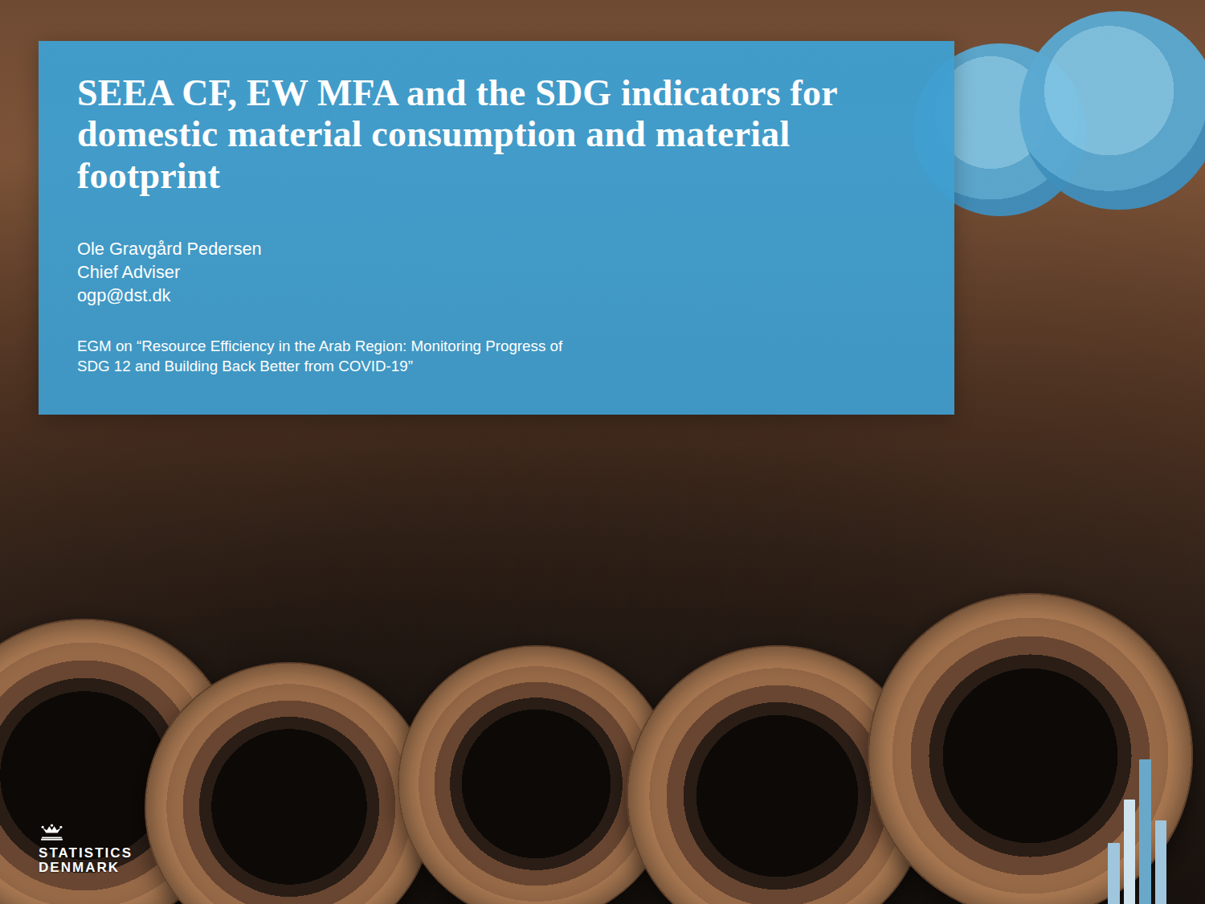SEEA CF, EW MFA and the SDG indicators for domestic material consumption and material footprint
Ole Gravgård Pedersen Chief Adviser ogp@dst.dk
EGM on “Resource Efficiency in the Arab Region: Monitoring Progress of SDG 12 and Building Back Better from COVID-19”
STATISTICS DENMARK